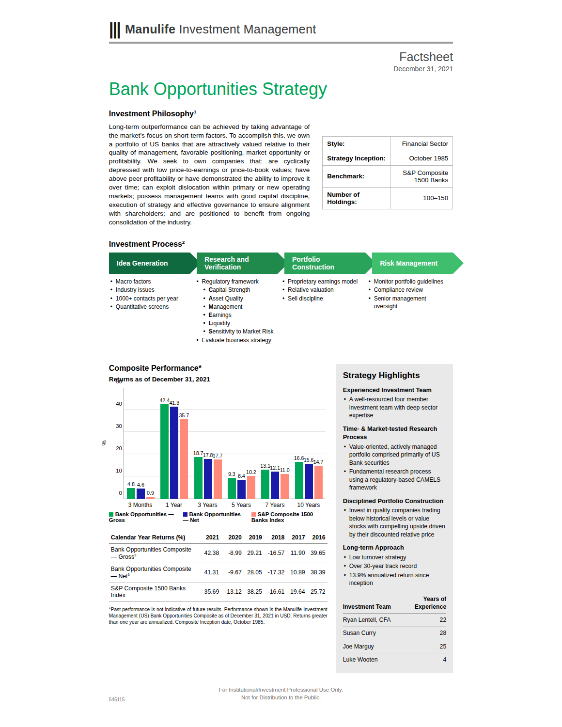|||
Manulife Investment Management
Factsheet
December 31, 2021
Bank Opportunities Strategy
Investment Philosophy1
Long-term outperformance can be achieved by taking advantage of the market’s focus on short-term factors. To accomplish this, we own a portfolio of US banks that are attractively valued relative to their quality of management, favorable positioning, market opportunity or profitability. We seek to own companies that: are cyclically depressed with low price-to-earnings or price-to-book values; have above peer profitability or have demonstrated the ability to improve it over time; can exploit dislocation within primary or new operating markets; possess management teams with good capital discipline, execution of strategy and effective governance to ensure alignment with shareholders; and are positioned to benefit from ongoing consolidation of the industry.
| Style: | Financial Sector |
| Strategy Inception: | October 1985 |
| Benchmark: | S&P Composite 1500 Banks |
| Number of Holdings: | 100–150 |
Investment Process2
Idea Generation
Research and
Verification
Portfolio Construction
Risk Management
Macro factors
Industry issues
1000+ contacts per year
Quantitative screens
Regulatory framework
Capital Strength
Asset Quality
Management
Earnings
Liquidity
Sensitivity to Market Risk
Evaluate business strategy
Proprietary earnings model
Relative valuation
Sell discipline
Monitor portfolio guidelines
Compliance review
Senior management oversight
Composite Performance*
Returns as of December 31, 2021
%
0
10
20
30
40
50
4.8
4.6
0.9
42.4
41.3
35.7
18.7
17.8
17.7
9.3
8.4
10.2
13.1
12.1
11.0
16.6
15.6
14.7
3 Months
1 Year
3 Years
5 Years
7 Years
10 Years
Bank Opportunities — Gross
Bank Opportunities — Net
S&P Composite 1500 Banks Index
| Calendar Year Returns (%) | 2021 | 2020 | 2019 | 2018 | 2017 | 2016 |
| --- | --- | --- | --- | --- | --- | --- |
| Bank Opportunities Composite — Gross 3 | 42.38 | -8.99 | 29.21 | -16.57 | 11.90 | 39.65 |
| Bank Opportunities Composite — Net 3 | 41.31 | -9.67 | 28.05 | -17.32 | 10.89 | 38.39 |
| S&P Composite 1500 Banks Index | 35.69 | -13.12 | 38.25 | -16.61 | 19.64 | 25.72 |
*Past performance is not indicative of future results. Performance shown is the Manulife Investment Management (US) Bank Opportunities Composite as of December 31, 2021 in USD. Returns greater than one year are annualized. Composite Inception date, October 1985.
Strategy Highlights
Experienced Investment Team
A well-resourced four member investment team with deep sector expertise
Time- & Market-tested Research Process
Value-oriented, actively managed portfolio comprised primarily of US Bank securities
Fundamental research process using a regulatory-based CAMELS framework
Disciplined Portfolio Construction
Invest in quality companies trading below historical levels or value stocks with compelling upside driven by their discounted relative price
Long-term Approach
Low turnover strategy
Over 30-year track record
13.9% annualized return since inception
| Investment Team | Years of Experience |
| --- | --- |
| Ryan Lentell, CFA | 22 |
| Susan Curry | 28 |
| Joe Marguy | 25 |
| Luke Wooten | 4 |
For Institutional/Investment Professional Use Only.
Not for Distribution to the Public.
545115